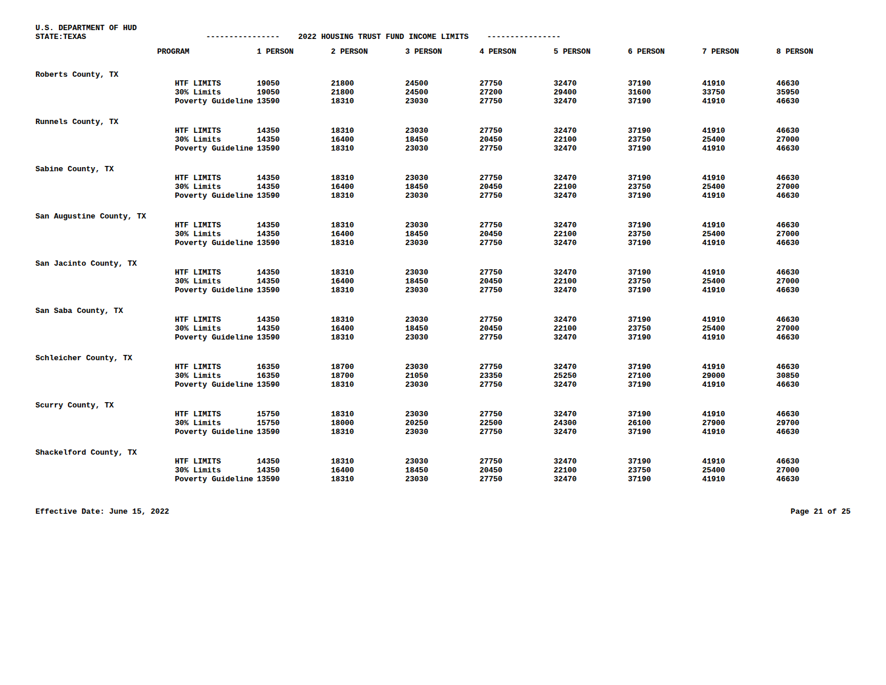U.S. DEPARTMENT OF HUD
STATE:TEXAS ---------------- 2022 HOUSING TRUST FUND INCOME LIMITS ----------------
| | PROGRAM | 1 PERSON | 2 PERSON | 3 PERSON | 4 PERSON | 5 PERSON | 6 PERSON | 7 PERSON | 8 PERSON |
| --- | --- | --- | --- | --- | --- | --- | --- | --- | --- |
| Roberts County, TX | |
| | HTF LIMITS | 19050 | 21800 | 24500 | 27750 | 32470 | 37190 | 41910 | 46630 |
| | 30% Limits | 19050 | 21800 | 24500 | 27200 | 29400 | 31600 | 33750 | 35950 |
| | Poverty Guideline | 13590 | 18310 | 23030 | 27750 | 32470 | 37190 | 41910 | 46630 |
| Runnels County, TX | |
| | HTF LIMITS | 14350 | 18310 | 23030 | 27750 | 32470 | 37190 | 41910 | 46630 |
| | 30% Limits | 14350 | 16400 | 18450 | 20450 | 22100 | 23750 | 25400 | 27000 |
| | Poverty Guideline | 13590 | 18310 | 23030 | 27750 | 32470 | 37190 | 41910 | 46630 |
| Sabine County, TX | |
| | HTF LIMITS | 14350 | 18310 | 23030 | 27750 | 32470 | 37190 | 41910 | 46630 |
| | 30% Limits | 14350 | 16400 | 18450 | 20450 | 22100 | 23750 | 25400 | 27000 |
| | Poverty Guideline | 13590 | 18310 | 23030 | 27750 | 32470 | 37190 | 41910 | 46630 |
| San Augustine County, TX | |
| | HTF LIMITS | 14350 | 18310 | 23030 | 27750 | 32470 | 37190 | 41910 | 46630 |
| | 30% Limits | 14350 | 16400 | 18450 | 20450 | 22100 | 23750 | 25400 | 27000 |
| | Poverty Guideline | 13590 | 18310 | 23030 | 27750 | 32470 | 37190 | 41910 | 46630 |
| San Jacinto County, TX | |
| | HTF LIMITS | 14350 | 18310 | 23030 | 27750 | 32470 | 37190 | 41910 | 46630 |
| | 30% Limits | 14350 | 16400 | 18450 | 20450 | 22100 | 23750 | 25400 | 27000 |
| | Poverty Guideline | 13590 | 18310 | 23030 | 27750 | 32470 | 37190 | 41910 | 46630 |
| San Saba County, TX | |
| | HTF LIMITS | 14350 | 18310 | 23030 | 27750 | 32470 | 37190 | 41910 | 46630 |
| | 30% Limits | 14350 | 16400 | 18450 | 20450 | 22100 | 23750 | 25400 | 27000 |
| | Poverty Guideline | 13590 | 18310 | 23030 | 27750 | 32470 | 37190 | 41910 | 46630 |
| Schleicher County, TX | |
| | HTF LIMITS | 16350 | 18700 | 23030 | 27750 | 32470 | 37190 | 41910 | 46630 |
| | 30% Limits | 16350 | 18700 | 21050 | 23350 | 25250 | 27100 | 29000 | 30850 |
| | Poverty Guideline | 13590 | 18310 | 23030 | 27750 | 32470 | 37190 | 41910 | 46630 |
| Scurry County, TX | |
| | HTF LIMITS | 15750 | 18310 | 23030 | 27750 | 32470 | 37190 | 41910 | 46630 |
| | 30% Limits | 15750 | 18000 | 20250 | 22500 | 24300 | 26100 | 27900 | 29700 |
| | Poverty Guideline | 13590 | 18310 | 23030 | 27750 | 32470 | 37190 | 41910 | 46630 |
| Shackelford County, TX | |
| | HTF LIMITS | 14350 | 18310 | 23030 | 27750 | 32470 | 37190 | 41910 | 46630 |
| | 30% Limits | 14350 | 16400 | 18450 | 20450 | 22100 | 23750 | 25400 | 27000 |
| | Poverty Guideline | 13590 | 18310 | 23030 | 27750 | 32470 | 37190 | 41910 | 46630 |
Effective Date: June 15, 2022
Page 21 of 25